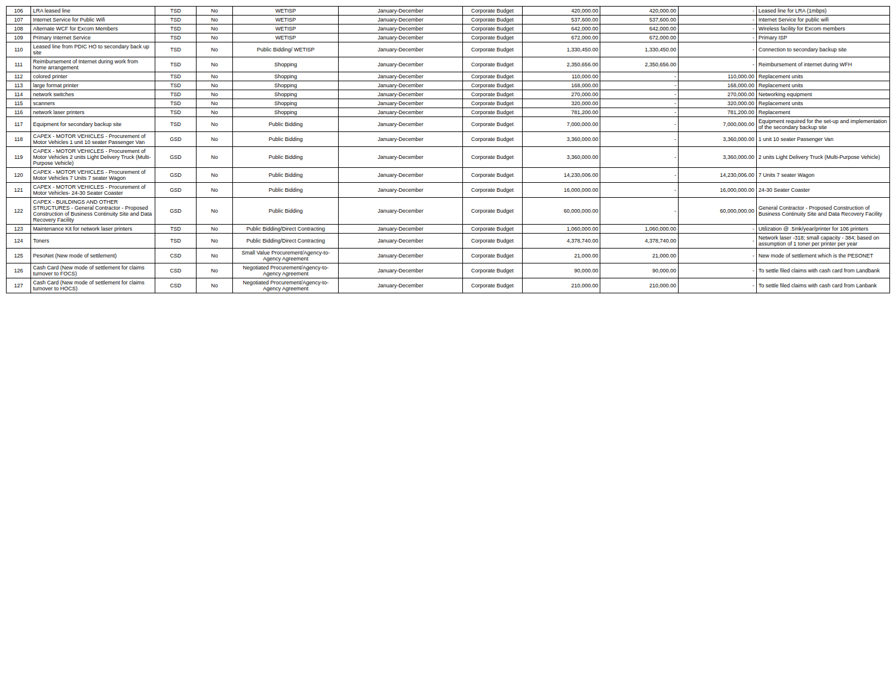| 106 | LRA leased line | TSD | No | WETISP | January-December | Corporate Budget | 420,000.00 | 420,000.00 | - | Leased line for LRA (1mbps) |
| 107 | Internet Service for Public Wifi | TSD | No | WETISP | January-December | Corporate Budget | 537,600.00 | 537,600.00 | - | Internet Service for public wifi |
| 108 | Alternate WCF for Excom Members | TSD | No | WETISP | January-December | Corporate Budget | 642,000.00 | 642,000.00 | - | Wireless facility for Excom members |
| 109 | Primary Internet Service | TSD | No | WETISP | January-December | Corporate Budget | 672,000.00 | 672,000.00 | - | Primary ISP |
| 110 | Leased line from PDIC HO to secondary back up site | TSD | No | Public Bidding/ WETISP | January-December | Corporate Budget | 1,330,450.00 | 1,330,450.00 | - | Connection to secondary backup site |
| 111 | Reimbursement of Internet during work from home arrangement | TSD | No | Shopping | January-December | Corporate Budget | 2,350,656.00 | 2,350,656.00 | - | Reimbursement of internet during WFH |
| 112 | colored printer | TSD | No | Shopping | January-December | Corporate Budget | 110,000.00 | - | 110,000.00 | Replacement units |
| 113 | large format printer | TSD | No | Shopping | January-December | Corporate Budget | 168,000.00 | - | 168,000.00 | Replacement units |
| 114 | network switches | TSD | No | Shopping | January-December | Corporate Budget | 270,000.00 | - | 270,000.00 | Networking equipment |
| 115 | scanners | TSD | No | Shopping | January-December | Corporate Budget | 320,000.00 | - | 320,000.00 | Replacement units |
| 116 | network laser printers | TSD | No | Shopping | January-December | Corporate Budget | 781,200.00 | - | 781,200.00 | Replacement |
| 117 | Equipment for secondary backup site | TSD | No | Public Bidding | January-December | Corporate Budget | 7,000,000.00 | - | 7,000,000.00 | Equipment required for the set-up and implementation of the secondary backup site |
| 118 | CAPEX - MOTOR VEHICLES - Procurement of Motor Vehicles 1 unit 10 seater Passenger Van | GSD | No | Public Bidding | January-December | Corporate Budget | 3,360,000.00 | - | 3,360,000.00 | 1 unit 10 seater Passenger Van |
| 119 | CAPEX - MOTOR VEHICLES - Procurement of Motor Vehicles 2 units Light Delivery Truck (Multi-Purpose Vehicle) | GSD | No | Public Bidding | January-December | Corporate Budget | 3,360,000.00 | - | 3,360,000.00 | 2 units Light Delivery Truck (Multi-Purpose Vehicle) |
| 120 | CAPEX - MOTOR VEHICLES - Procurement of Motor Vehicles 7 Units 7 seater Wagon | GSD | No | Public Bidding | January-December | Corporate Budget | 14,230,006.00 | - | 14,230,006.00 | 7 Units 7 seater Wagon |
| 121 | CAPEX - MOTOR VEHICLES - Procurement of Motor Vehicles- 24-30 Seater Coaster | GSD | No | Public Bidding | January-December | Corporate Budget | 16,000,000.00 | - | 16,000,000.00 | 24-30 Seater Coaster |
| 122 | CAPEX - BUILDINGS AND OTHER STRUCTURES - General Contractor - Proposed Construction of Business Continuity Site and Data Recovery Facility | GSD | No | Public Bidding | January-December | Corporate Budget | 60,000,000.00 | - | 60,000,000.00 | General Contractor - Proposed Construction of Business Continuity Site and Data Recovery Facility |
| 123 | Maintenance Kit for network laser printers | TSD | No | Public Bidding/Direct Contracting | January-December | Corporate Budget | 1,060,000.00 | 1,060,000.00 | - | Utilization @ .5mk/year/printer for 106 printers |
| 124 | Toners | TSD | No | Public Bidding/Direct Contracting | January-December | Corporate Budget | 4,378,740.00 | 4,378,740.00 | - | Network laser -318; small capacity - 384; based on assumption of 1 toner per printer per year |
| 125 | PesoNet (New mode of settlement) | CSD | No | Small Value Procurement/Agency-to-Agency Agreement | January-December | Corporate Budget | 21,000.00 | 21,000.00 | - | New mode of settlement which is the PESONET |
| 126 | Cash Card (New mode of settlement for claims turnover to FOCS) | CSD | No | Negotiated Procurement/Agency-to-Agency Agreement | January-December | Corporate Budget | 90,000.00 | 90,000.00 | - | To settle filed claims with cash card from Landbank |
| 127 | Cash Card (New mode of settlement for claims turnover to HOCS) | CSD | No | Negotiated Procurement/Agency-to-Agency Agreement | January-December | Corporate Budget | 210,000.00 | 210,000.00 | - | To settle filed claims with cash card from Lanbank |